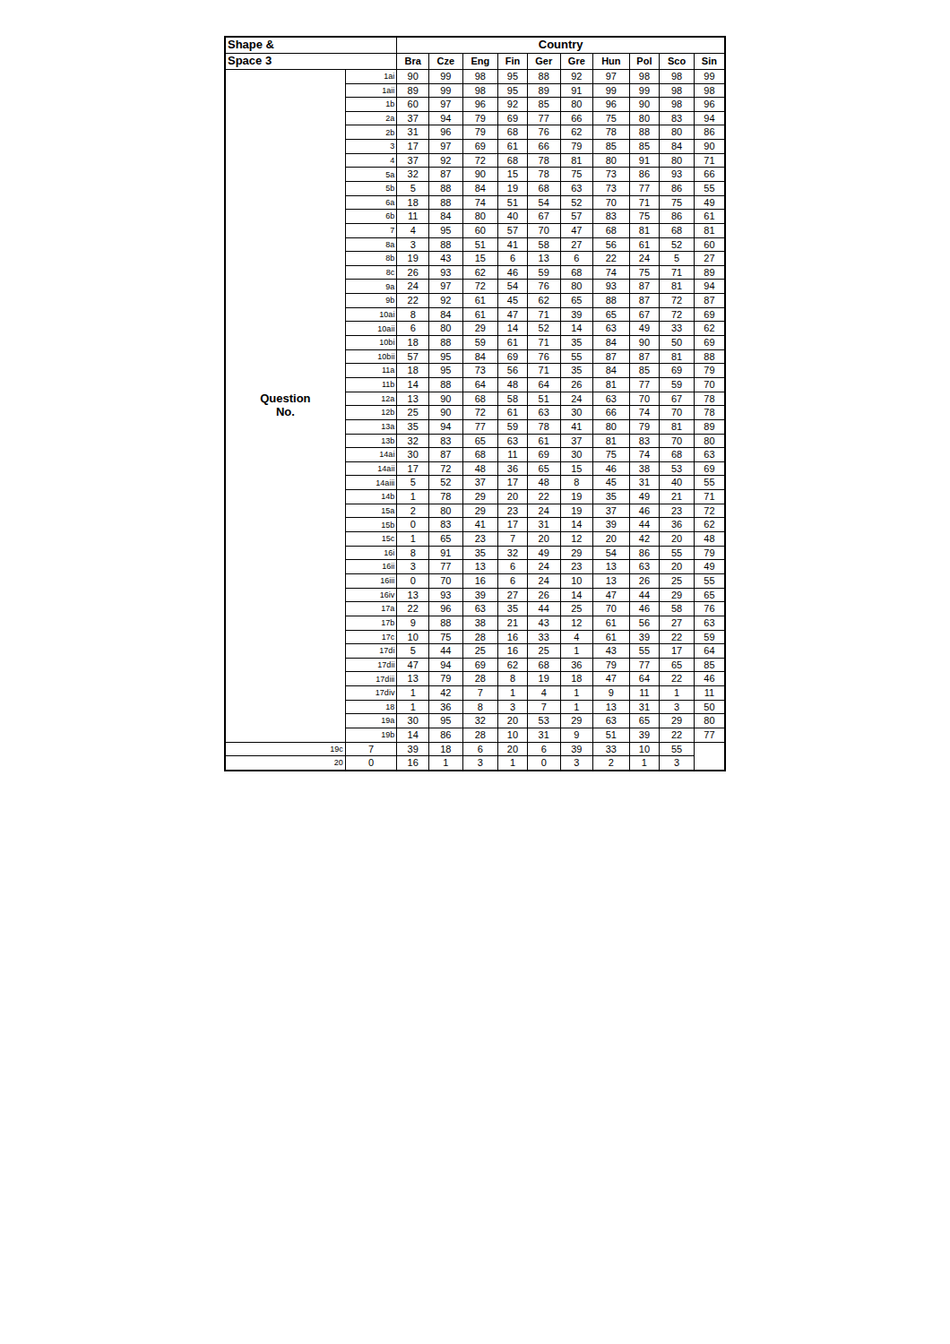| Shape & | Country |
| --- | --- |
| Space 3 | Bra | Cze | Eng | Fin | Ger | Gre | Hun | Pol | Sco | Sin |
| Question No. | 1ai | 90 | 99 | 98 | 95 | 88 | 92 | 97 | 98 | 98 | 99 |
| 1aii | 89 | 99 | 98 | 95 | 89 | 91 | 99 | 99 | 98 | 98 |
| 1b | 60 | 97 | 96 | 92 | 85 | 80 | 96 | 90 | 98 | 96 |
| 2a | 37 | 94 | 79 | 69 | 77 | 66 | 75 | 80 | 83 | 94 |
| 2b | 31 | 96 | 79 | 68 | 76 | 62 | 78 | 88 | 80 | 86 |
| 3 | 17 | 97 | 69 | 61 | 66 | 79 | 85 | 85 | 84 | 90 |
| 4 | 37 | 92 | 72 | 68 | 78 | 81 | 80 | 91 | 80 | 71 |
| 5a | 32 | 87 | 90 | 15 | 78 | 75 | 73 | 86 | 93 | 66 |
| 5b | 5 | 88 | 84 | 19 | 68 | 63 | 73 | 77 | 86 | 55 |
| 6a | 18 | 88 | 74 | 51 | 54 | 52 | 70 | 71 | 75 | 49 |
| 6b | 11 | 84 | 80 | 40 | 67 | 57 | 83 | 75 | 86 | 61 |
| 7 | 4 | 95 | 60 | 57 | 70 | 47 | 68 | 81 | 68 | 81 |
| 8a | 3 | 88 | 51 | 41 | 58 | 27 | 56 | 61 | 52 | 60 |
| 8b | 19 | 43 | 15 | 6 | 13 | 6 | 22 | 24 | 5 | 27 |
| 8c | 26 | 93 | 62 | 46 | 59 | 68 | 74 | 75 | 71 | 89 |
| 9a | 24 | 97 | 72 | 54 | 76 | 80 | 93 | 87 | 81 | 94 |
| 9b | 22 | 92 | 61 | 45 | 62 | 65 | 88 | 87 | 72 | 87 |
| 10ai | 8 | 84 | 61 | 47 | 71 | 39 | 65 | 67 | 72 | 69 |
| 10aii | 6 | 80 | 29 | 14 | 52 | 14 | 63 | 49 | 33 | 62 |
| 10bi | 18 | 88 | 59 | 61 | 71 | 35 | 84 | 90 | 50 | 69 |
| 10bii | 57 | 95 | 84 | 69 | 76 | 55 | 87 | 87 | 81 | 88 |
| 11a | 18 | 95 | 73 | 56 | 71 | 35 | 84 | 85 | 69 | 79 |
| 11b | 14 | 88 | 64 | 48 | 64 | 26 | 81 | 77 | 59 | 70 |
| 12a | 13 | 90 | 68 | 58 | 51 | 24 | 63 | 70 | 67 | 78 |
| 12b | 25 | 90 | 72 | 61 | 63 | 30 | 66 | 74 | 70 | 78 |
| 13a | 35 | 94 | 77 | 59 | 78 | 41 | 80 | 79 | 81 | 89 |
| 13b | 32 | 83 | 65 | 63 | 61 | 37 | 81 | 83 | 70 | 80 |
| 14ai | 30 | 87 | 68 | 11 | 69 | 30 | 75 | 74 | 68 | 63 |
| 14aii | 17 | 72 | 48 | 36 | 65 | 15 | 46 | 38 | 53 | 69 |
| 14aiii | 5 | 52 | 37 | 17 | 48 | 8 | 45 | 31 | 40 | 55 |
| 14b | 1 | 78 | 29 | 20 | 22 | 19 | 35 | 49 | 21 | 71 |
| 15a | 2 | 80 | 29 | 23 | 24 | 19 | 37 | 46 | 23 | 72 |
| 15b | 0 | 83 | 41 | 17 | 31 | 14 | 39 | 44 | 36 | 62 |
| 15c | 1 | 65 | 23 | 7 | 20 | 12 | 20 | 42 | 20 | 48 |
| 16i | 8 | 91 | 35 | 32 | 49 | 29 | 54 | 86 | 55 | 79 |
| 16ii | 3 | 77 | 13 | 6 | 24 | 23 | 13 | 63 | 20 | 49 |
| 16iii | 0 | 70 | 16 | 6 | 24 | 10 | 13 | 26 | 25 | 55 |
| 16iv | 13 | 93 | 39 | 27 | 26 | 14 | 47 | 44 | 29 | 65 |
| 17a | 22 | 96 | 63 | 35 | 44 | 25 | 70 | 46 | 58 | 76 |
| 17b | 9 | 88 | 38 | 21 | 43 | 12 | 61 | 56 | 27 | 63 |
| 17c | 10 | 75 | 28 | 16 | 33 | 4 | 61 | 39 | 22 | 59 |
| 17di | 5 | 44 | 25 | 16 | 25 | 1 | 43 | 55 | 17 | 64 |
| 17dii | 47 | 94 | 69 | 62 | 68 | 36 | 79 | 77 | 65 | 85 |
| 17diii | 13 | 79 | 28 | 8 | 19 | 18 | 47 | 64 | 22 | 46 |
| 17div | 1 | 42 | 7 | 1 | 4 | 1 | 9 | 11 | 1 | 11 |
| 18 | 1 | 36 | 8 | 3 | 7 | 1 | 13 | 31 | 3 | 50 |
| 19a | 30 | 95 | 32 | 20 | 53 | 29 | 63 | 65 | 29 | 80 |
| 19b | 14 | 86 | 28 | 10 | 31 | 9 | 51 | 39 | 22 | 77 |
| 19c | 7 | 39 | 18 | 6 | 20 | 6 | 39 | 33 | 10 | 55 |
| 20 | 0 | 16 | 1 | 3 | 1 | 0 | 3 | 2 | 1 | 3 |